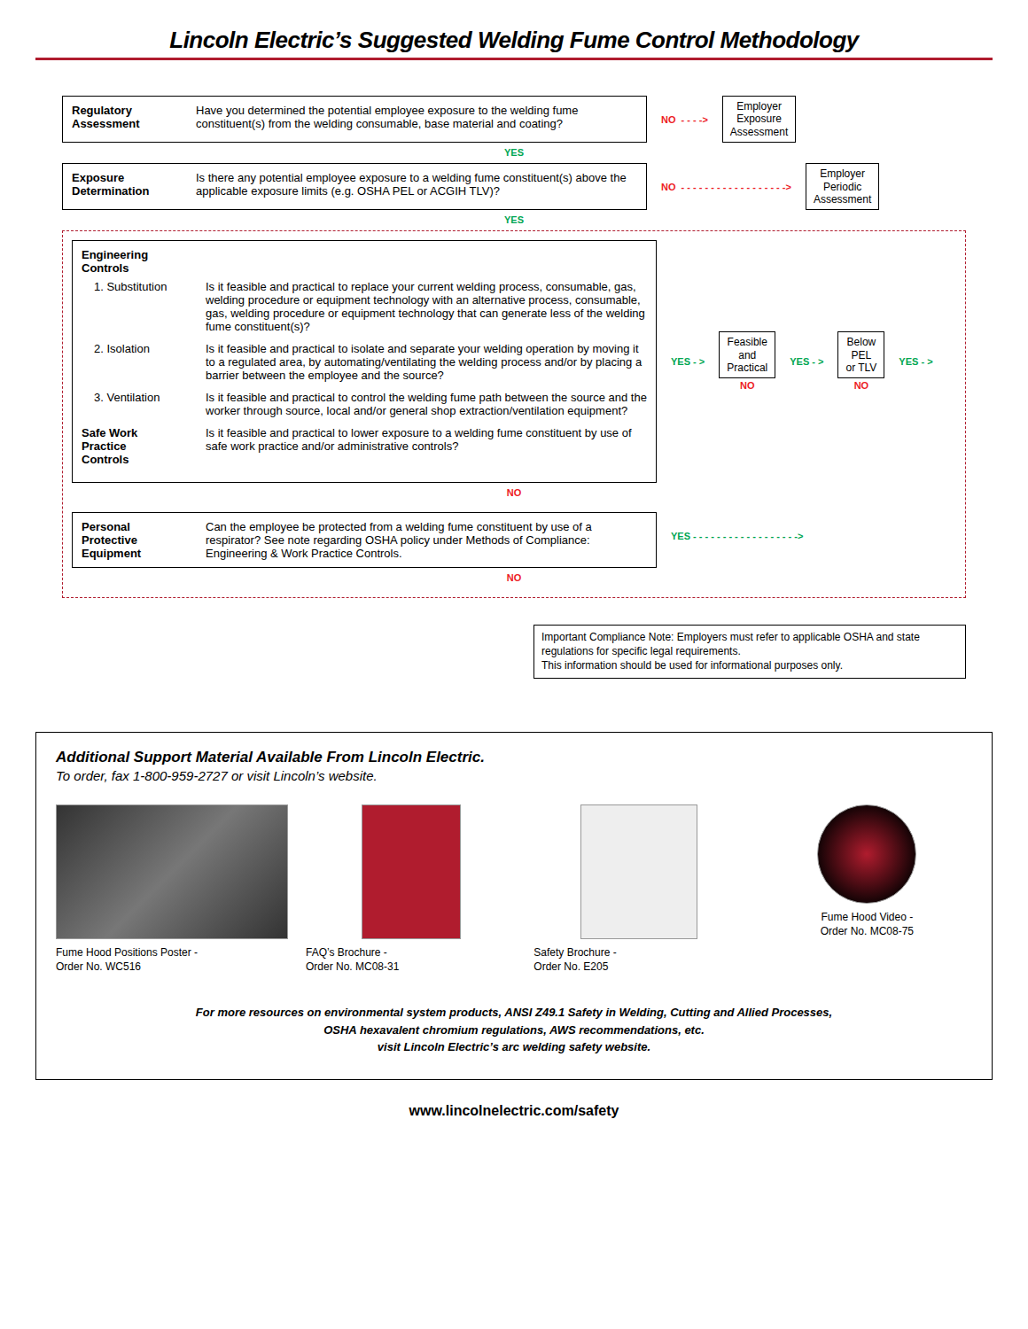Lincoln Electric’s Suggested Welding Fume Control Methodology
Regulatory
Assessment
Have you determined the potential employee exposure to the welding fume constituent(s) from the welding consumable, base material and coating?
NO - - - ->
Employer
Exposure
Assessment
YES
Exposure
Determination
Is there any potential employee exposure to a welding fume constituent(s) above the applicable exposure limits (e.g. OSHA PEL or ACGIH TLV)?
NO - - - - - - - - - - - - - - - - - ->
Employer
Periodic
Assessment
YES
Engineering
Controls
1. Substitution
Is it feasible and practical to replace your current welding process, consumable, gas, welding procedure or equipment technology with an alternative process, consumable, gas, welding procedure or equipment technology that can generate less of the welding fume constituent(s)?
2. Isolation
Is it feasible and practical to isolate and separate your welding operation by moving it to a regulated area, by automating/ventilating the welding process and/or by placing a barrier between the employee and the source?
3. Ventilation
Is it feasible and practical to control the welding fume path between the source and the worker through source, local and/or general shop extraction/ventilation equipment?
Safe Work
Practice
Controls
Is it feasible and practical to lower exposure to a welding fume constituent by use of safe work practice and/or administrative controls?
YES - >
Feasible
and
Practical
NO
YES - >
Below
PEL
or TLV
NO
YES - >
NO
Personal
Protective
Equipment
Can the employee be protected from a welding fume constituent by use of a respirator? See note regarding OSHA policy under Methods of Compliance: Engineering & Work Practice Controls.
YES - - - - - - - - - - - - - - - - - ->
NO
Important Compliance Note: Employers must refer to applicable OSHA and state regulations for specific legal requirements.
This information should be used for informational purposes only.
Additional Support Material Available From Lincoln Electric.
To order, fax 1-800-959-2727 or visit Lincoln’s website.
Fume Hood Positions Poster -
Order No. WC516
FAQ’s Brochure -
Order No. MC08-31
Safety Brochure -
Order No. E205
Fume Hood Video -
Order No. MC08-75
For more resources on environmental system products, ANSI Z49.1 Safety in Welding, Cutting and Allied Processes,
OSHA hexavalent chromium regulations, AWS recommendations, etc.
visit Lincoln Electric’s arc welding safety website.
www.lincolnelectric.com/safety